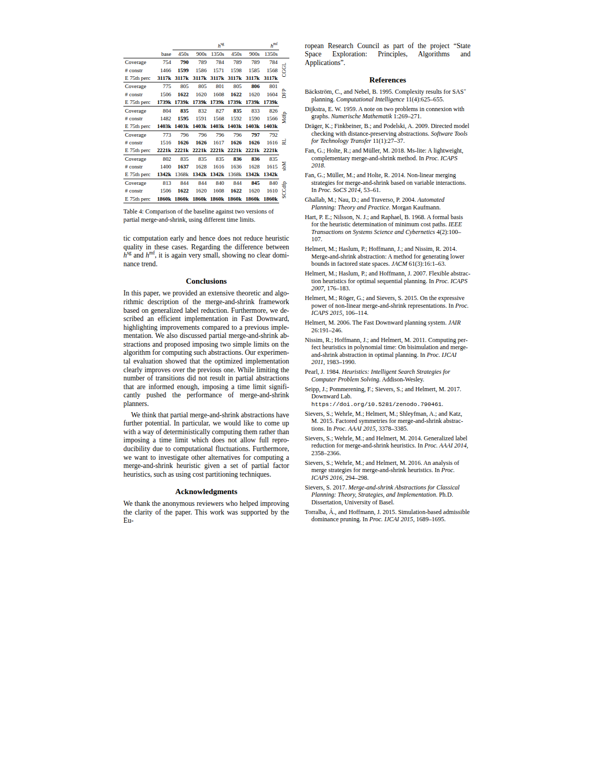| | | h sg | h mf | |
| | base | 450s | 900s | 1350s | 450s | 900s | 1350s | |
| Coverage | 754 | 790 | 789 | 784 | 789 | 789 | 784 | CGGL |
| # constr | 1466 | 1599 | 1586 | 1571 | 1598 | 1585 | 1568 |
| E 75th perc | 3117k | 3117k | 3117k | 3117k | 3117k | 3117k | 3117k |
| Coverage | 775 | 805 | 805 | 801 | 805 | 806 | 801 | DFP |
| # constr | 1506 | 1622 | 1620 | 1608 | 1622 | 1620 | 1604 |
| E 75th perc | 1739k | 1739k | 1739k | 1739k | 1739k | 1739k | 1739k |
| Coverage | 804 | 835 | 832 | 827 | 835 | 833 | 826 | Mdfp |
| # constr | 1482 | 1595 | 1591 | 1568 | 1592 | 1590 | 1566 |
| E 75th perc | 1403k | 1403k | 1403k | 1403k | 1403k | 1403k | 1403k |
| Coverage | 773 | 796 | 796 | 796 | 796 | 797 | 792 | RL |
| # constr | 1516 | 1626 | 1626 | 1617 | 1626 | 1626 | 1616 |
| E 75th perc | 2221k | 2221k | 2221k | 2221k | 2221k | 2221k | 2221k |
| Coverage | 802 | 835 | 835 | 835 | 836 | 836 | 835 | sbM |
| # constr | 1400 | 1637 | 1628 | 1616 | 1636 | 1628 | 1615 |
| E 75th perc | 1342k | 1368k | 1342k | 1342k | 1368k | 1342k | 1342k |
| Coverage | 813 | 844 | 844 | 840 | 844 | 845 | 840 | SCCdfp |
| # constr | 1506 | 1622 | 1620 | 1608 | 1622 | 1620 | 1610 |
| E 75th perc | 1860k | 1860k | 1860k | 1860k | 1860k | 1860k | 1860k |
Table 4: Comparison of the baseline against two versions of partial merge-and-shrink, using different time limits.
tic computation early and hence does not reduce heuristic quality in these cases. Regarding the difference between hsg and hmf, it is again very small, showing no clear dominance trend.
Conclusions
In this paper, we provided an extensive theoretic and algorithmic description of the merge-and-shrink framework based on generalized label reduction. Furthermore, we described an efficient implementation in Fast Downward, highlighting improvements compared to a previous implementation. We also discussed partial merge-and-shrink abstractions and proposed imposing two simple limits on the algorithm for computing such abstractions. Our experimental evaluation showed that the optimized implementation clearly improves over the previous one. While limiting the number of transitions did not result in partial abstractions that are informed enough, imposing a time limit significantly pushed the performance of merge-and-shrink planners.
We think that partial merge-and-shrink abstractions have further potential. In particular, we would like to come up with a way of deterministically computing them rather than imposing a time limit which does not allow full reproducibility due to computational fluctuations. Furthermore, we want to investigate other alternatives for computing a merge-and-shrink heuristic given a set of partial factor heuristics, such as using cost partitioning techniques.
Acknowledgments
We thank the anonymous reviewers who helped improving the clarity of the paper. This work was supported by the Eu-
ropean Research Council as part of the project “State Space Exploration: Principles, Algorithms and Applications”.
References
Bäckström, C., and Nebel, B. 1995. Complexity results for SAS+ planning. Computational Intelligence 11(4):625–655.
Dijkstra, E. W. 1959. A note on two problems in connexion with graphs. Numerische Mathematik 1:269–271.
Dräger, K.; Finkbeiner, B.; and Podelski, A. 2009. Directed model checking with distance-preserving abstractions. Software Tools for Technology Transfer 11(1):27–37.
Fan, G.; Holte, R.; and Müller, M. 2018. Ms-lite: A lightweight, complementary merge-and-shrink method. In Proc. ICAPS 2018.
Fan, G.; Müller, M.; and Holte, R. 2014. Non-linear merging strategies for merge-and-shrink based on variable interactions. In Proc. SoCS 2014, 53–61.
Ghallab, M.; Nau, D.; and Traverso, P. 2004. Automated Planning: Theory and Practice. Morgan Kaufmann.
Hart, P. E.; Nilsson, N. J.; and Raphael, B. 1968. A formal basis for the heuristic determination of minimum cost paths. IEEE Transactions on Systems Science and Cybernetics 4(2):100–107.
Helmert, M.; Haslum, P.; Hoffmann, J.; and Nissim, R. 2014. Merge-and-shrink abstraction: A method for generating lower bounds in factored state spaces. JACM 61(3):16:1–63.
Helmert, M.; Haslum, P.; and Hoffmann, J. 2007. Flexible abstraction heuristics for optimal sequential planning. In Proc. ICAPS 2007, 176–183.
Helmert, M.; Röger, G.; and Sievers, S. 2015. On the expressive power of non-linear merge-and-shrink representations. In Proc. ICAPS 2015, 106–114.
Helmert, M. 2006. The Fast Downward planning system. JAIR 26:191–246.
Nissim, R.; Hoffmann, J.; and Helmert, M. 2011. Computing perfect heuristics in polynomial time: On bisimulation and merge-and-shrink abstraction in optimal planning. In Proc. IJCAI 2011, 1983–1990.
Pearl, J. 1984. Heuristics: Intelligent Search Strategies for Computer Problem Solving. Addison-Wesley.
Seipp, J.; Pommerening, F.; Sievers, S.; and Helmert, M. 2017. Downward Lab. https://doi.org/10.5281/zenodo.790461.
Sievers, S.; Wehrle, M.; Helmert, M.; Shleyfman, A.; and Katz, M. 2015. Factored symmetries for merge-and-shrink abstractions. In Proc. AAAI 2015, 3378–3385.
Sievers, S.; Wehrle, M.; and Helmert, M. 2014. Generalized label reduction for merge-and-shrink heuristics. In Proc. AAAI 2014, 2358–2366.
Sievers, S.; Wehrle, M.; and Helmert, M. 2016. An analysis of merge strategies for merge-and-shrink heuristics. In Proc. ICAPS 2016, 294–298.
Sievers, S. 2017. Merge-and-shrink Abstractions for Classical Planning: Theory, Strategies, and Implementation. Ph.D. Dissertation, University of Basel.
Torralba, Á., and Hoffmann, J. 2015. Simulation-based admissible dominance pruning. In Proc. IJCAI 2015, 1689–1695.